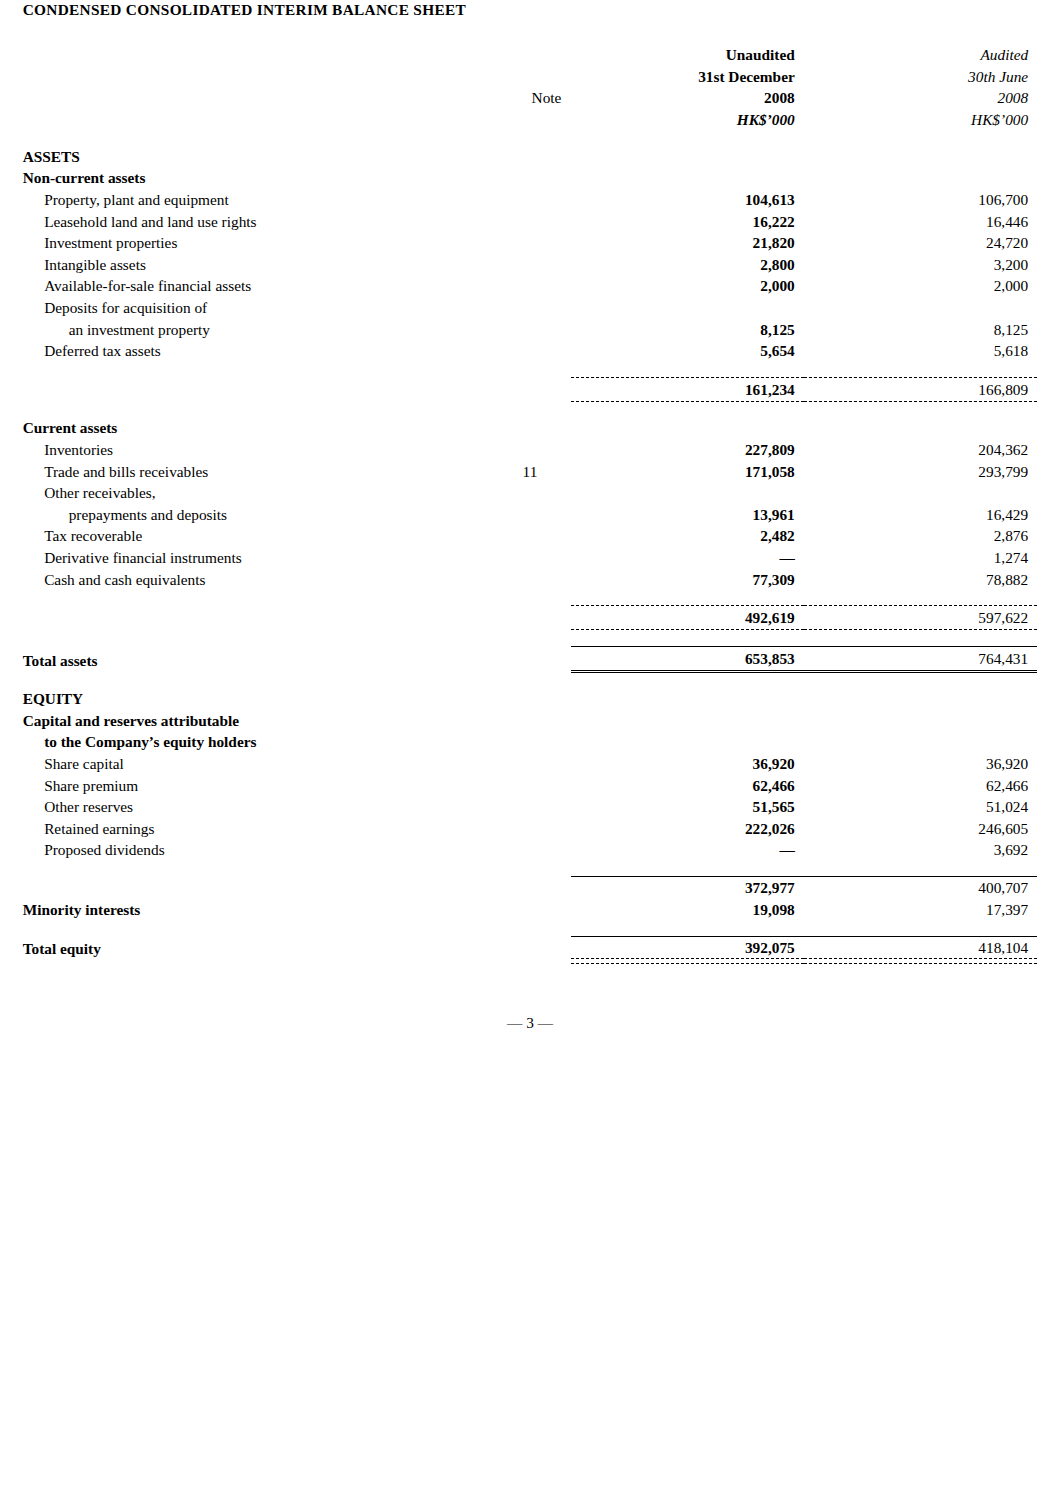Condensed Consolidated Interim Balance Sheet
| | | Unaudited | Audited |
| | | 31st December | 30th June |
| | Note | 2008 | 2008 |
| | | HK$’000 | HK$’000 |
| ASSETS | | | |
| Non-current assets | | | |
| Property, plant and equipment | | 104,613 | 106,700 |
| Leasehold land and land use rights | | 16,222 | 16,446 |
| Investment properties | | 21,820 | 24,720 |
| Intangible assets | | 2,800 | 3,200 |
| Available-for-sale financial assets | | 2,000 | 2,000 |
| Deposits for acquisition of | | | |
| an investment property | | 8,125 | 8,125 |
| Deferred tax assets | | 5,654 | 5,618 |
| | | 161,234 | 166,809 |
| Current assets | | | |
| Inventories | | 227,809 | 204,362 |
| Trade and bills receivables | 11 | 171,058 | 293,799 |
| Other receivables, | | | |
| prepayments and deposits | | 13,961 | 16,429 |
| Tax recoverable | | 2,482 | 2,876 |
| Derivative financial instruments | | — | 1,274 |
| Cash and cash equivalents | | 77,309 | 78,882 |
| | | 492,619 | 597,622 |
| Total assets | | 653,853 | 764,431 |
| EQUITY | | | |
| Capital and reserves attributable | | | |
| to the Company’s equity holders | | | |
| Share capital | | 36,920 | 36,920 |
| Share premium | | 62,466 | 62,466 |
| Other reserves | | 51,565 | 51,024 |
| Retained earnings | | 222,026 | 246,605 |
| Proposed dividends | | — | 3,692 |
| | | 372,977 | 400,707 |
| Minority interests | | 19,098 | 17,397 |
| Total equity | | 392,075 | 418,104 |
— 3 —